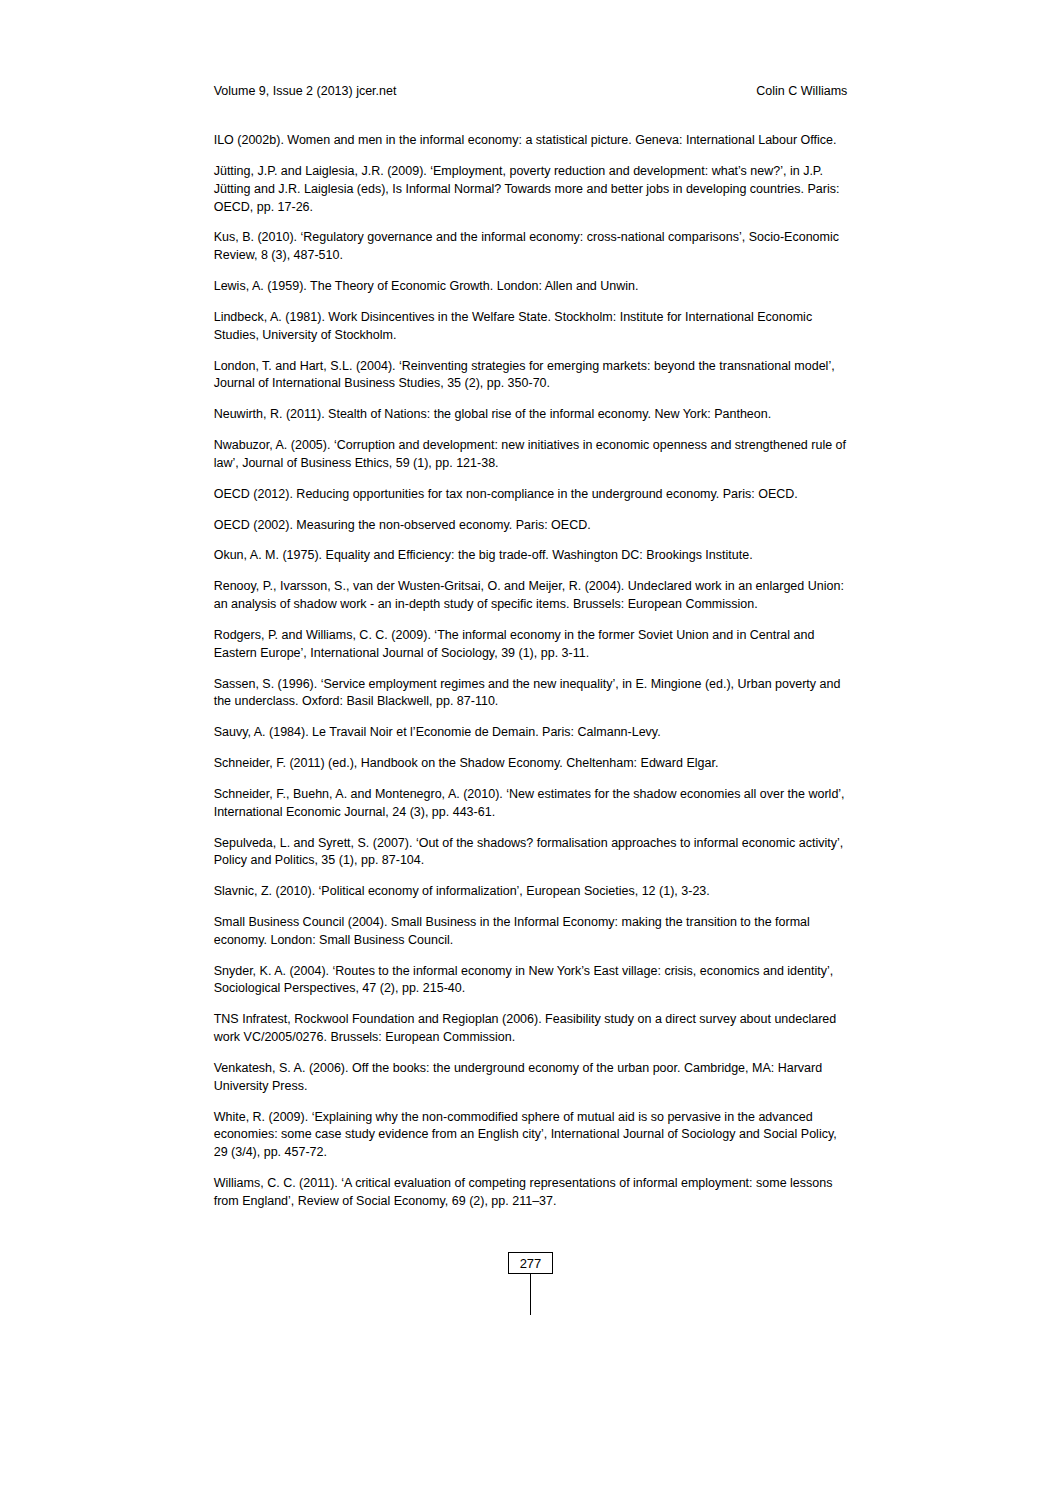Volume 9, Issue 2 (2013) jcer.net
Colin C Williams
ILO (2002b). Women and men in the informal economy: a statistical picture. Geneva: International Labour Office.
Jütting, J.P. and Laiglesia, J.R. (2009). ‘Employment, poverty reduction and development: what’s new?’, in J.P. Jütting and J.R. Laiglesia (eds), Is Informal Normal? Towards more and better jobs in developing countries. Paris: OECD, pp. 17-26.
Kus, B. (2010). ‘Regulatory governance and the informal economy: cross-national comparisons’, Socio-Economic Review, 8 (3), 487-510.
Lewis, A. (1959). The Theory of Economic Growth. London: Allen and Unwin.
Lindbeck, A. (1981). Work Disincentives in the Welfare State. Stockholm: Institute for International Economic Studies, University of Stockholm.
London, T. and Hart, S.L. (2004). ‘Reinventing strategies for emerging markets: beyond the transnational model’, Journal of International Business Studies, 35 (2), pp. 350-70.
Neuwirth, R. (2011). Stealth of Nations: the global rise of the informal economy. New York: Pantheon.
Nwabuzor, A. (2005). ‘Corruption and development: new initiatives in economic openness and strengthened rule of law’, Journal of Business Ethics, 59 (1), pp. 121-38.
OECD (2012). Reducing opportunities for tax non-compliance in the underground economy. Paris: OECD.
OECD (2002). Measuring the non-observed economy. Paris: OECD.
Okun, A. M. (1975). Equality and Efficiency: the big trade-off. Washington DC: Brookings Institute.
Renooy, P., Ivarsson, S., van der Wusten-Gritsai, O. and Meijer, R. (2004). Undeclared work in an enlarged Union: an analysis of shadow work - an in-depth study of specific items. Brussels: European Commission.
Rodgers, P. and Williams, C. C. (2009). ‘The informal economy in the former Soviet Union and in Central and Eastern Europe’, International Journal of Sociology, 39 (1), pp. 3-11.
Sassen, S. (1996). ‘Service employment regimes and the new inequality’, in E. Mingione (ed.), Urban poverty and the underclass. Oxford: Basil Blackwell, pp. 87-110.
Sauvy, A. (1984). Le Travail Noir et l’Economie de Demain. Paris: Calmann-Levy.
Schneider, F. (2011) (ed.), Handbook on the Shadow Economy. Cheltenham: Edward Elgar.
Schneider, F., Buehn, A. and Montenegro, A. (2010). ‘New estimates for the shadow economies all over the world’, International Economic Journal, 24 (3), pp. 443-61.
Sepulveda, L. and Syrett, S. (2007). ‘Out of the shadows? formalisation approaches to informal economic activity’, Policy and Politics, 35 (1), pp. 87-104.
Slavnic, Z. (2010). ‘Political economy of informalization’, European Societies, 12 (1), 3-23.
Small Business Council (2004). Small Business in the Informal Economy: making the transition to the formal economy. London: Small Business Council.
Snyder, K. A. (2004). ‘Routes to the informal economy in New York’s East village: crisis, economics and identity’, Sociological Perspectives, 47 (2), pp. 215-40.
TNS Infratest, Rockwool Foundation and Regioplan (2006). Feasibility study on a direct survey about undeclared work VC/2005/0276. Brussels: European Commission.
Venkatesh, S. A. (2006). Off the books: the underground economy of the urban poor. Cambridge, MA: Harvard University Press.
White, R. (2009). ‘Explaining why the non-commodified sphere of mutual aid is so pervasive in the advanced economies: some case study evidence from an English city’, International Journal of Sociology and Social Policy, 29 (3/4), pp. 457-72.
Williams, C. C. (2011). ‘A critical evaluation of competing representations of informal employment: some lessons from England’, Review of Social Economy, 69 (2), pp. 211–37.
277